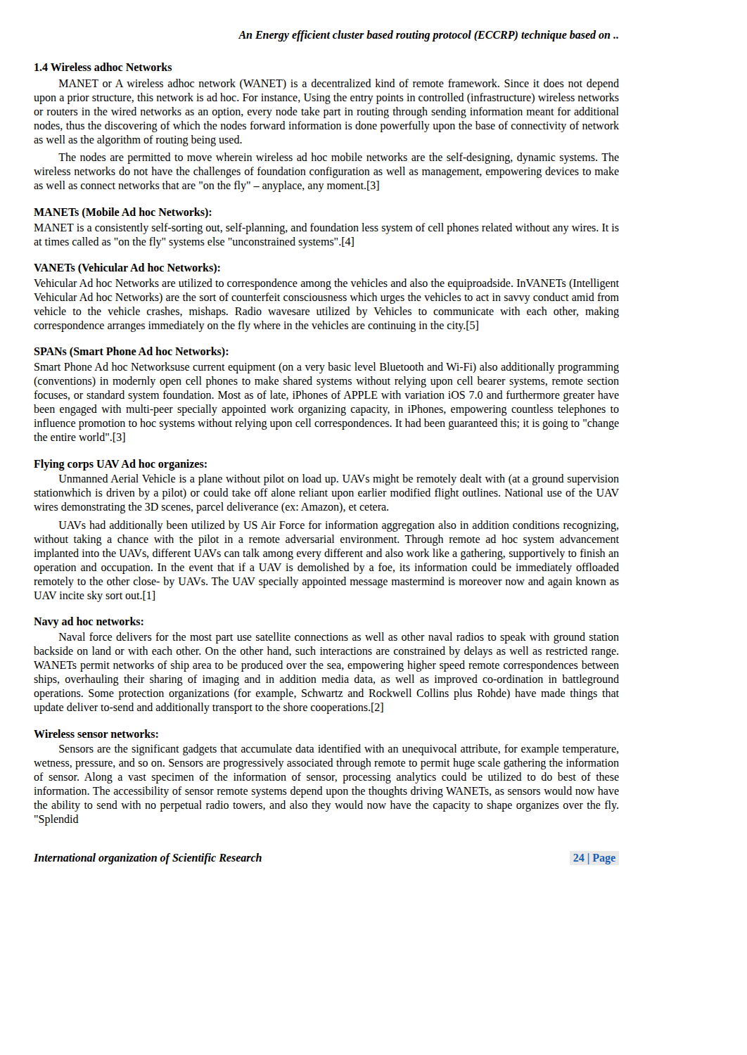An Energy efficient cluster based routing protocol (ECCRP) technique based on ..
1.4 Wireless adhoc Networks
MANET or A wireless adhoc network (WANET) is a decentralized kind of remote framework. Since it does not depend upon a prior structure, this network is ad hoc. For instance, Using the entry points in controlled (infrastructure) wireless networks or routers in the wired networks as an option, every node take part in routing through sending information meant for additional nodes, thus the discovering of which the nodes forward information is done powerfully upon the base of connectivity of network as well as the algorithm of routing being used.
The nodes are permitted to move wherein wireless ad hoc mobile networks are the self-designing, dynamic systems. The wireless networks do not have the challenges of foundation configuration as well as management, empowering devices to make as well as connect networks that are "on the fly" – anyplace, any moment.[3]
MANETs (Mobile Ad hoc Networks):
MANET is a consistently self-sorting out, self-planning, and foundation less system of cell phones related without any wires. It is at times called as "on the fly" systems else "unconstrained systems".[4]
VANETs (Vehicular Ad hoc Networks):
Vehicular Ad hoc Networks are utilized to correspondence among the vehicles and also the equiproadside. InVANETs (Intelligent Vehicular Ad hoc Networks) are the sort of counterfeit consciousness which urges the vehicles to act in savvy conduct amid from vehicle to the vehicle crashes, mishaps. Radio wavesare utilized by Vehicles to communicate with each other, making correspondence arranges immediately on the fly where in the vehicles are continuing in the city.[5]
SPANs (Smart Phone Ad hoc Networks):
Smart Phone Ad hoc Networksuse current equipment (on a very basic level Bluetooth and Wi-Fi) also additionally programming (conventions) in modernly open cell phones to make shared systems without relying upon cell bearer systems, remote section focuses, or standard system foundation. Most as of late, iPhones of APPLE with variation iOS 7.0 and furthermore greater have been engaged with multi-peer specially appointed work organizing capacity, in iPhones, empowering countless telephones to influence promotion to hoc systems without relying upon cell correspondences. It had been guaranteed this; it is going to "change the entire world".[3]
Flying corps UAV Ad hoc organizes:
Unmanned Aerial Vehicle is a plane without pilot on load up. UAVs might be remotely dealt with (at a ground supervision stationwhich is driven by a pilot) or could take off alone reliant upon earlier modified flight outlines. National use of the UAV wires demonstrating the 3D scenes, parcel deliverance (ex: Amazon), et cetera.
UAVs had additionally been utilized by US Air Force for information aggregation also in addition conditions recognizing, without taking a chance with the pilot in a remote adversarial environment. Through remote ad hoc system advancement implanted into the UAVs, different UAVs can talk among every different and also work like a gathering, supportively to finish an operation and occupation. In the event that if a UAV is demolished by a foe, its information could be immediately offloaded remotely to the other close- by UAVs. The UAV specially appointed message mastermind is moreover now and again known as UAV incite sky sort out.[1]
Navy ad hoc networks:
Naval force delivers for the most part use satellite connections as well as other naval radios to speak with ground station backside on land or with each other. On the other hand, such interactions are constrained by delays as well as restricted range. WANETs permit networks of ship area to be produced over the sea, empowering higher speed remote correspondences between ships, overhauling their sharing of imaging and in addition media data, as well as improved co-ordination in battleground operations. Some protection organizations (for example, Schwartz and Rockwell Collins plus Rohde) have made things that update deliver to-send and additionally transport to the shore cooperations.[2]
Wireless sensor networks:
Sensors are the significant gadgets that accumulate data identified with an unequivocal attribute, for example temperature, wetness, pressure, and so on. Sensors are progressively associated through remote to permit huge scale gathering the information of sensor. Along a vast specimen of the information of sensor, processing analytics could be utilized to do best of these information. The accessibility of sensor remote systems depend upon the thoughts driving WANETs, as sensors would now have the ability to send with no perpetual radio towers, and also they would now have the capacity to shape organizes over the fly. "Splendid
International organization of Scientific Research 24 | Page